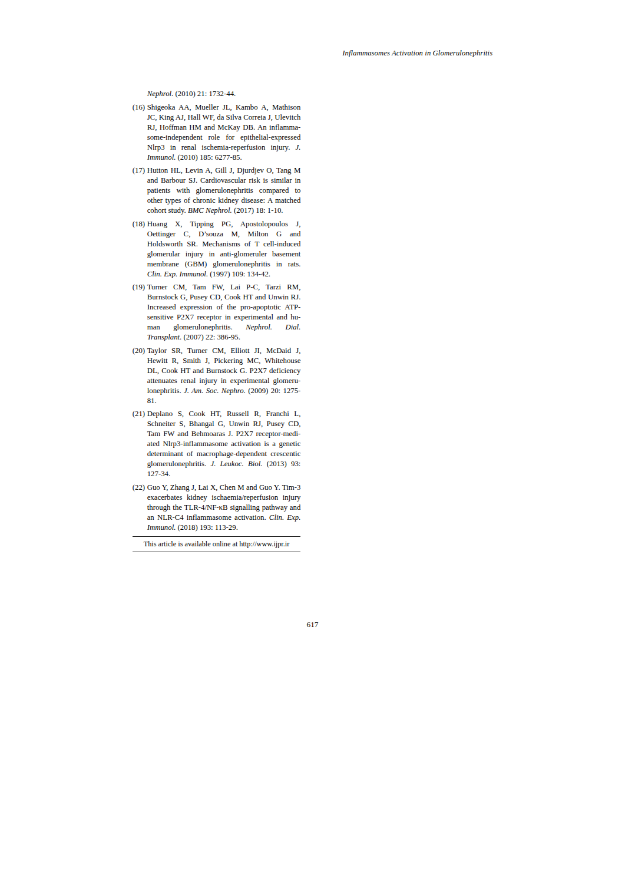Inflammasomes Activation in Glomerulonephritis
Nephrol. (2010) 21: 1732-44.
(16) Shigeoka AA, Mueller JL, Kambo A, Mathison JC, King AJ, Hall WF, da Silva Correia J, Ulevitch RJ, Hoffman HM and McKay DB. An inflammasome-independent role for epithelial-expressed Nlrp3 in renal ischemia-reperfusion injury. J. Immunol. (2010) 185: 6277-85.
(17) Hutton HL, Levin A, Gill J, Djurdjev O, Tang M and Barbour SJ. Cardiovascular risk is similar in patients with glomerulonephritis compared to other types of chronic kidney disease: A matched cohort study. BMC Nephrol. (2017) 18: 1-10.
(18) Huang X, Tipping PG, Apostolopoulos J, Oettinger C, D’souza M, Milton G and Holdsworth SR. Mechanisms of T cell-induced glomerular injury in anti-glomeruler basement membrane (GBM) glomerulonephritis in rats. Clin. Exp. Immunol. (1997) 109: 134-42.
(19) Turner CM, Tam FW, Lai P-C, Tarzi RM, Burnstock G, Pusey CD, Cook HT and Unwin RJ. Increased expression of the pro-apoptotic ATP-sensitive P2X7 receptor in experimental and human glomerulonephritis. Nephrol. Dial. Transplant. (2007) 22: 386-95.
(20) Taylor SR, Turner CM, Elliott JI, McDaid J, Hewitt R, Smith J, Pickering MC, Whitehouse DL, Cook HT and Burnstock G. P2X7 deficiency attenuates renal injury in experimental glomerulonephritis. J. Am. Soc. Nephro. (2009) 20: 1275-81.
(21) Deplano S, Cook HT, Russell R, Franchi L, Schneiter S, Bhangal G, Unwin RJ, Pusey CD, Tam FW and Behmoaras J. P2X7 receptor-mediated Nlrp3-inflammasome activation is a genetic determinant of macrophage-dependent crescentic glomerulonephritis. J. Leukoc. Biol. (2013) 93: 127-34.
(22) Guo Y, Zhang J, Lai X, Chen M and Guo Y. Tim-3 exacerbates kidney ischaemia/reperfusion injury through the TLR-4/NF-κB signalling pathway and an NLR-C4 inflammasome activation. Clin. Exp. Immunol. (2018) 193: 113-29.
This article is available online at http://www.ijpr.ir
617